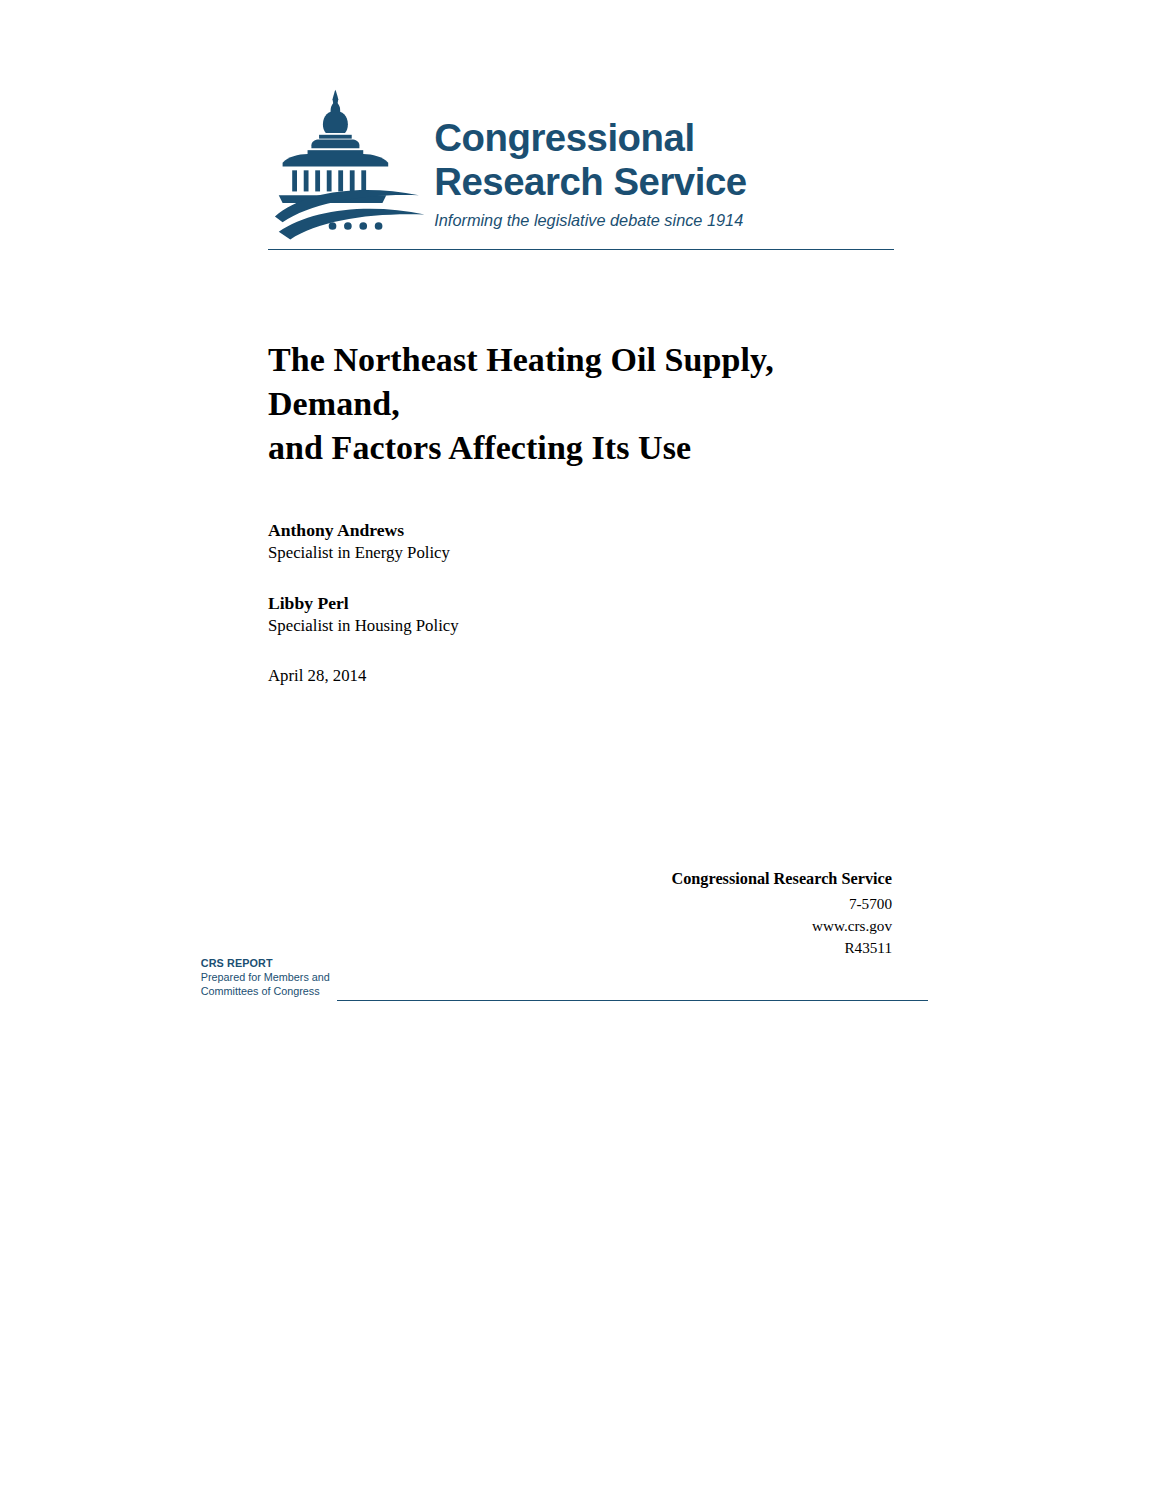Congressional Research Service Informing the legislative debate since 1914
The Northeast Heating Oil Supply, Demand,
and Factors Affecting Its Use
Anthony Andrews
Specialist in Energy Policy
Libby Perl
Specialist in Housing Policy
April 28, 2014
Congressional Research Service
7-5700
www.crs.gov
R43511
CRS REPORT
Prepared for Members and
Committees of Congress